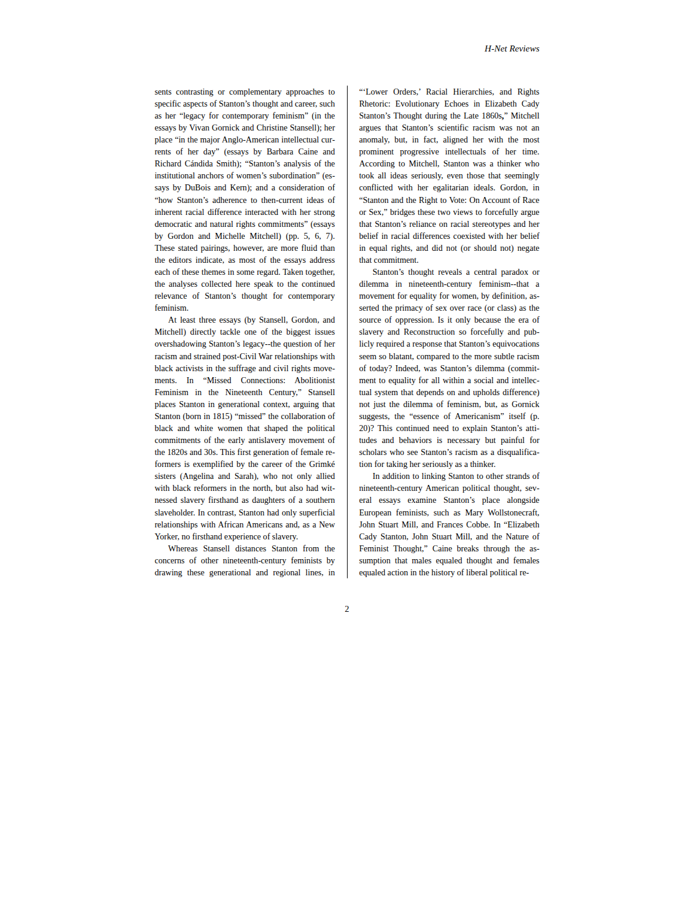H-Net Reviews
sents contrasting or complementary approaches to specific aspects of Stanton’s thought and career, such as her “legacy for contemporary feminism” (in the essays by Vivan Gornick and Christine Stansell); her place “in the major Anglo-American intellectual currents of her day” (essays by Barbara Caine and Richard Cándida Smith); “Stanton’s analysis of the institutional anchors of women’s subordination” (essays by DuBois and Kern); and a consideration of “how Stanton’s adherence to then-current ideas of inherent racial difference interacted with her strong democratic and natural rights commitments” (essays by Gordon and Michelle Mitchell) (pp. 5, 6, 7). These stated pairings, however, are more fluid than the editors indicate, as most of the essays address each of these themes in some regard. Taken together, the analyses collected here speak to the continued relevance of Stanton’s thought for contemporary feminism.
At least three essays (by Stansell, Gordon, and Mitchell) directly tackle one of the biggest issues overshadowing Stanton’s legacy--the question of her racism and strained post-Civil War relationships with black activists in the suffrage and civil rights movements. In “Missed Connections: Abolitionist Feminism in the Nineteenth Century,” Stansell places Stanton in generational context, arguing that Stanton (born in 1815) “missed” the collaboration of black and white women that shaped the political commitments of the early antislavery movement of the 1820s and 30s. This first generation of female reformers is exemplified by the career of the Grimké sisters (Angelina and Sarah), who not only allied with black reformers in the north, but also had witnessed slavery firsthand as daughters of a southern slaveholder. In contrast, Stanton had only superficial relationships with African Americans and, as a New Yorker, no firsthand experience of slavery.
Whereas Stansell distances Stanton from the concerns of other nineteenth-century feminists by drawing these generational and regional lines, in “‘Lower Orders,’ Racial Hierarchies, and Rights Rhetoric: Evolutionary Echoes in Elizabeth Cady Stanton’s Thought during the Late 1860s,” Mitchell argues that Stanton’s scientific racism was not an anomaly, but, in fact, aligned her with the most prominent progressive intellectuals of her time. According to Mitchell, Stanton was a thinker who took all ideas seriously, even those that seemingly conflicted with her egalitarian ideals. Gordon, in “Stanton and the Right to Vote: On Account of Race or Sex,” bridges these two views to forcefully argue that Stanton’s reliance on racial stereotypes and her belief in racial differences coexisted with her belief in equal rights, and did not (or should not) negate that commitment.
Stanton’s thought reveals a central paradox or dilemma in nineteenth-century feminism--that a movement for equality for women, by definition, asserted the primacy of sex over race (or class) as the source of oppression. Is it only because the era of slavery and Reconstruction so forcefully and publicly required a response that Stanton’s equivocations seem so blatant, compared to the more subtle racism of today? Indeed, was Stanton’s dilemma (commitment to equality for all within a social and intellectual system that depends on and upholds difference) not just the dilemma of feminism, but, as Gornick suggests, the “essence of Americanism” itself (p. 20)? This continued need to explain Stanton’s attitudes and behaviors is necessary but painful for scholars who see Stanton’s racism as a disqualification for taking her seriously as a thinker.
In addition to linking Stanton to other strands of nineteenth-century American political thought, several essays examine Stanton’s place alongside European feminists, such as Mary Wollstonecraft, John Stuart Mill, and Frances Cobbe. In “Elizabeth Cady Stanton, John Stuart Mill, and the Nature of Feminist Thought,” Caine breaks through the assumption that males equaled thought and females equaled action in the history of liberal political re-
2